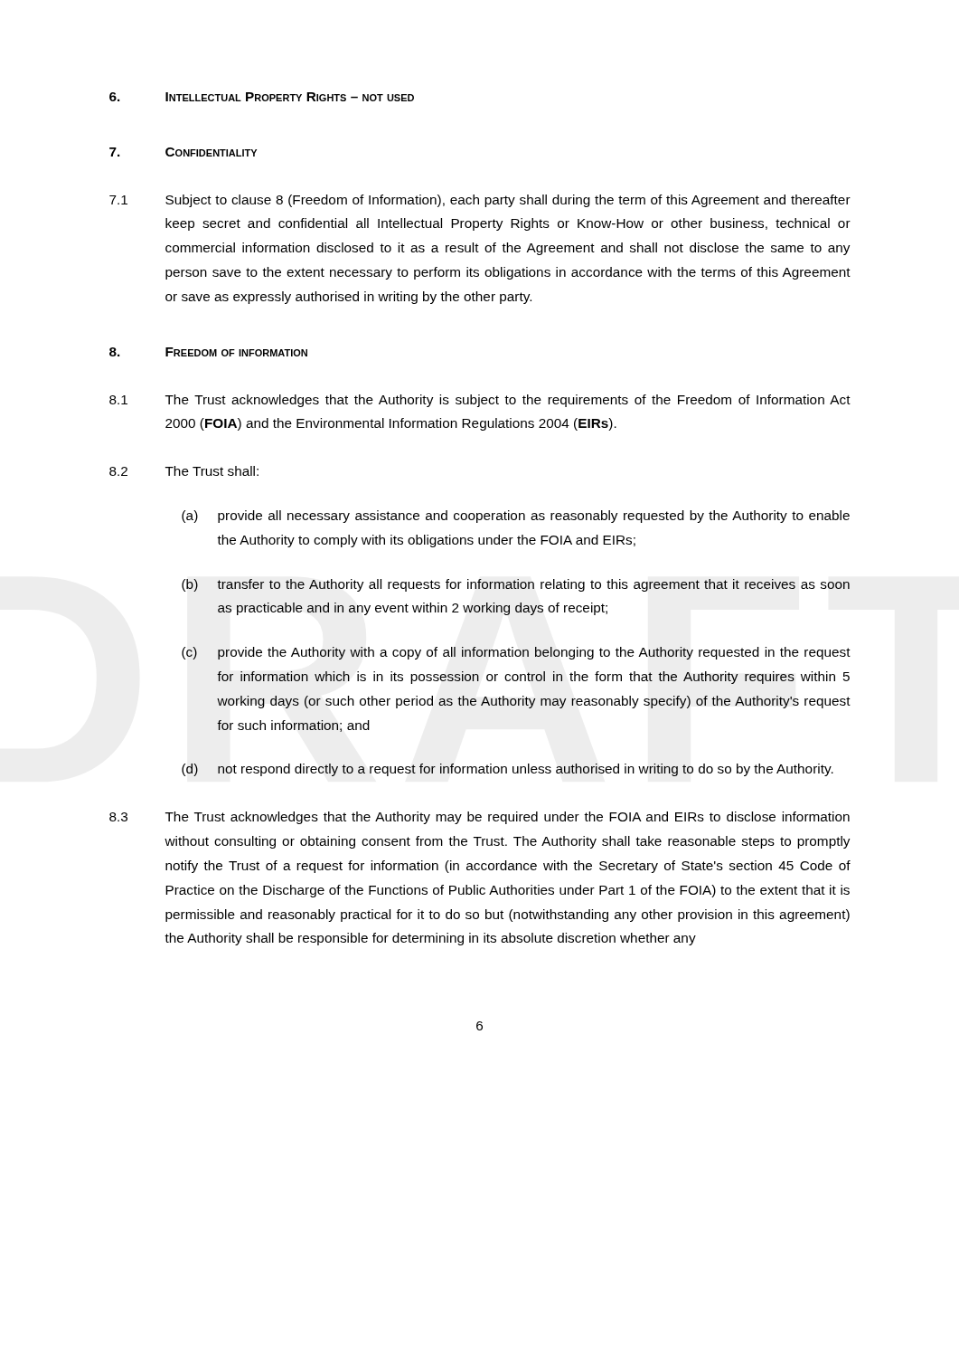DRAFT
6.
Intellectual Property Rights – not used
7.
Confidentiality
7.1
Subject to clause 8 (Freedom of Information), each party shall during the term of this Agreement and thereafter keep secret and confidential all Intellectual Property Rights or Know-How or other business, technical or commercial information disclosed to it as a result of the Agreement and shall not disclose the same to any person save to the extent necessary to perform its obligations in accordance with the terms of this Agreement or save as expressly authorised in writing by the other party.
8.
Freedom of information
8.1
The Trust acknowledges that the Authority is subject to the requirements of the Freedom of Information Act 2000 (FOIA) and the Environmental Information Regulations 2004 (EIRs).
8.2
The Trust shall:
(a)
provide all necessary assistance and cooperation as reasonably requested by the Authority to enable the Authority to comply with its obligations under the FOIA and EIRs;
(b)
transfer to the Authority all requests for information relating to this agreement that it receives as soon as practicable and in any event within 2 working days of receipt;
(c)
provide the Authority with a copy of all information belonging to the Authority requested in the request for information which is in its possession or control in the form that the Authority requires within 5 working days (or such other period as the Authority may reasonably specify) of the Authority's request for such information; and
(d)
not respond directly to a request for information unless authorised in writing to do so by the Authority.
8.3
The Trust acknowledges that the Authority may be required under the FOIA and EIRs to disclose information without consulting or obtaining consent from the Trust. The Authority shall take reasonable steps to promptly notify the Trust of a request for information (in accordance with the Secretary of State's section 45 Code of Practice on the Discharge of the Functions of Public Authorities under Part 1 of the FOIA) to the extent that it is permissible and reasonably practical for it to do so but (notwithstanding any other provision in this agreement) the Authority shall be responsible for determining in its absolute discretion whether any
6